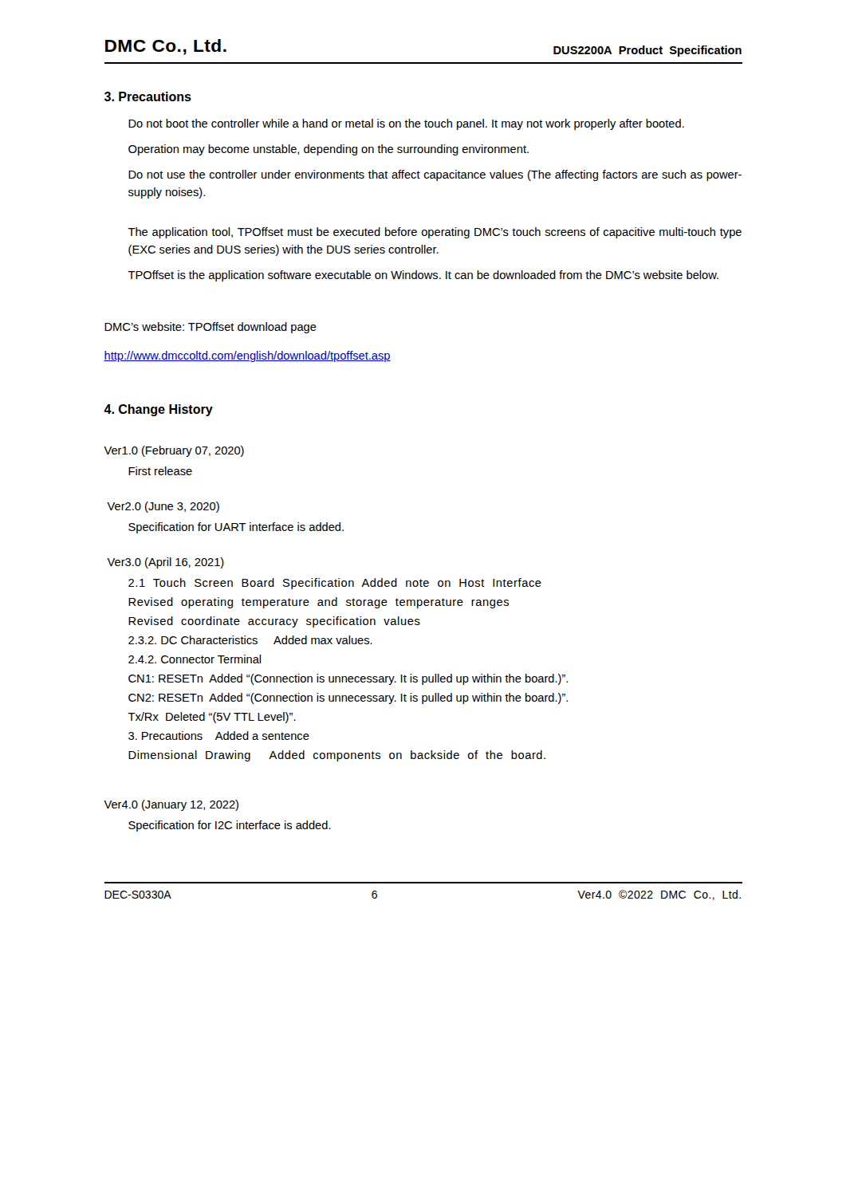DMC Co., Ltd.
DUS2200A Product Specification
3. Precautions
Do not boot the controller while a hand or metal is on the touch panel. It may not work properly after booted.
Operation may become unstable, depending on the surrounding environment.
Do not use the controller under environments that affect capacitance values (The affecting factors are such as power-supply noises).
The application tool, TPOffset must be executed before operating DMC’s touch screens of capacitive multi-touch type (EXC series and DUS series) with the DUS series controller.
TPOffset is the application software executable on Windows. It can be downloaded from the DMC’s website below.
DMC’s website: TPOffset download page
http://www.dmccoltd.com/english/download/tpoffset.asp
4. Change History
Ver1.0 (February 07, 2020)
First release
Ver2.0 (June 3, 2020)
Specification for UART interface is added.
Ver3.0 (April 16, 2021)
2.1 Touch Screen Board Specification Added note on Host Interface
Revised operating temperature and storage temperature ranges
Revised coordinate accuracy specification values
2.3.2. DC Characteristics Added max values.
2.4.2. Connector Terminal
CN1: RESETn Added “(Connection is unnecessary. It is pulled up within the board.)”.
CN2: RESETn Added “(Connection is unnecessary. It is pulled up within the board.)”.
Tx/Rx Deleted “(5V TTL Level)”.
3. Precautions Added a sentence
Dimensional Drawing Added components on backside of the board.
Ver4.0 (January 12, 2022)
Specification for I2C interface is added.
DEC-S0330A
6
Ver4.0 ©2022 DMC Co., Ltd.